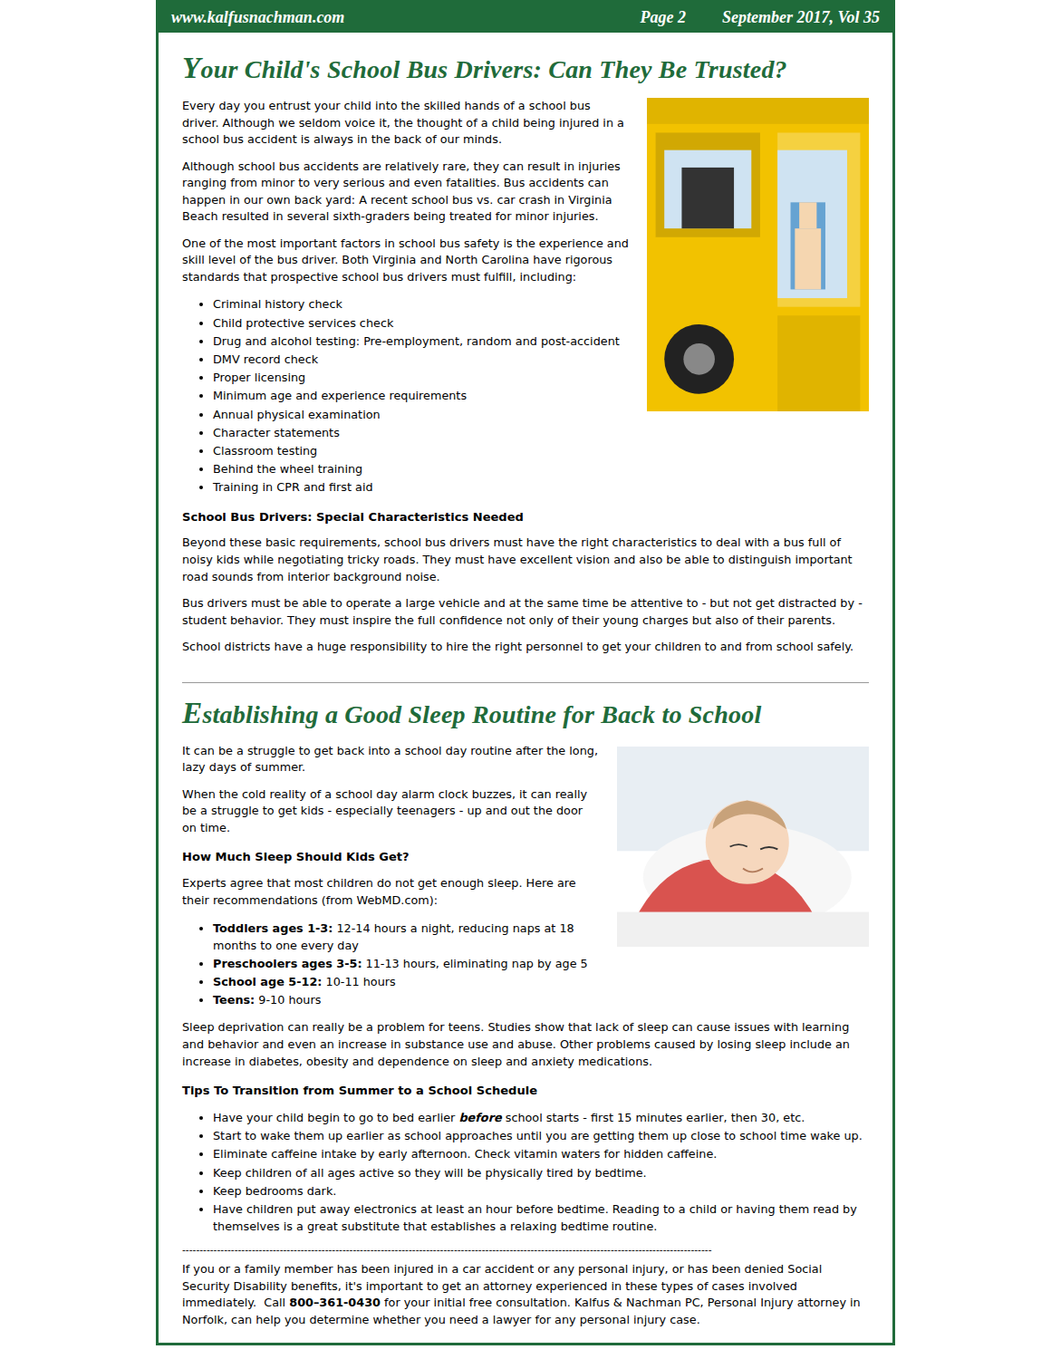www.kalfusnachman.com Page 2 September 2017, Vol 35
Your Child's School Bus Drivers: Can They Be Trusted?
Every day you entrust your child into the skilled hands of a school bus driver. Although we seldom voice it, the thought of a child being injured in a school bus accident is always in the back of our minds.
Although school bus accidents are relatively rare, they can result in injuries ranging from minor to very serious and even fatalities. Bus accidents can happen in our own back yard: A recent school bus vs. car crash in Virginia Beach resulted in several sixth-graders being treated for minor injuries.
One of the most important factors in school bus safety is the experience and skill level of the bus driver. Both Virginia and North Carolina have rigorous standards that prospective school bus drivers must fulfill, including:
Criminal history check
Child protective services check
Drug and alcohol testing: Pre-employment, random and post-accident
DMV record check
Proper licensing
Minimum age and experience requirements
Annual physical examination
Character statements
Classroom testing
Behind the wheel training
Training in CPR and first aid
School Bus Drivers: Special Characteristics Needed
Beyond these basic requirements, school bus drivers must have the right characteristics to deal with a bus full of noisy kids while negotiating tricky roads. They must have excellent vision and also be able to distinguish important road sounds from interior background noise.
Bus drivers must be able to operate a large vehicle and at the same time be attentive to - but not get distracted by - student behavior. They must inspire the full confidence not only of their young charges but also of their parents.
School districts have a huge responsibility to hire the right personnel to get your children to and from school safely.
Establishing a Good Sleep Routine for Back to School
It can be a struggle to get back into a school day routine after the long, lazy days of summer.
When the cold reality of a school day alarm clock buzzes, it can really be a struggle to get kids - especially teenagers - up and out the door on time.
How Much Sleep Should Kids Get?
Experts agree that most children do not get enough sleep. Here are their recommendations (from WebMD.com):
Toddlers ages 1-3: 12-14 hours a night, reducing naps at 18 months to one every day
Preschoolers ages 3-5: 11-13 hours, eliminating nap by age 5
School age 5-12: 10-11 hours
Teens: 9-10 hours
Sleep deprivation can really be a problem for teens. Studies show that lack of sleep can cause issues with learning and behavior and even an increase in substance use and abuse. Other problems caused by losing sleep include an increase in diabetes, obesity and dependence on sleep and anxiety medications.
Tips To Transition from Summer to a School Schedule
Have your child begin to go to bed earlier before school starts - first 15 minutes earlier, then 30, etc.
Start to wake them up earlier as school approaches until you are getting them up close to school time wake up.
Eliminate caffeine intake by early afternoon. Check vitamin waters for hidden caffeine.
Keep children of all ages active so they will be physically tired by bedtime.
Keep bedrooms dark.
Have children put away electronics at least an hour before bedtime. Reading to a child or having them read by themselves is a great substitute that establishes a relaxing bedtime routine.
--------------------------------------------------------------------------------------------------------------------------------------------------------
If you or a family member has been injured in a car accident or any personal injury, or has been denied Social Security Disability benefits, it's important to get an attorney experienced in these types of cases involved immediately. Call 800–361-0430 for your initial free consultation. Kalfus & Nachman PC, Personal Injury attorney in Norfolk, can help you determine whether you need a lawyer for any personal injury case.